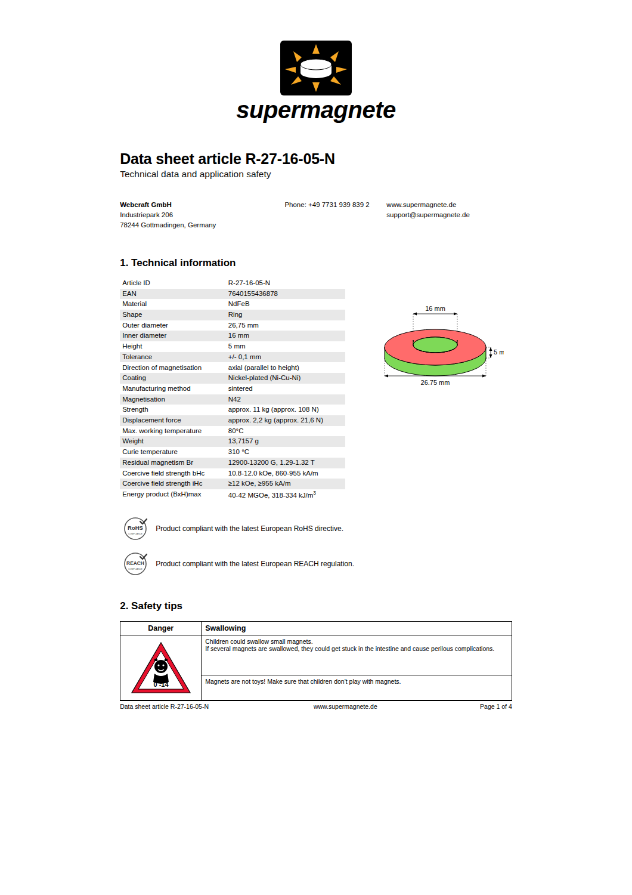supermagnete
Data sheet article R-27-16-05-N
Technical data and application safety
Webcraft GmbH
Industriepark 206
78244 Gottmadingen, Germany
Phone: +49 7731 939 839 2
www.supermagnete.de
support@supermagnete.de
1. Technical information
| Article ID | R-27-16-05-N |
| EAN | 7640155436878 |
| Material | NdFeB |
| Shape | Ring |
| Outer diameter | 26,75 mm |
| Inner diameter | 16 mm |
| Height | 5 mm |
| Tolerance | +/- 0,1 mm |
| Direction of magnetisation | axial (parallel to height) |
| Coating | Nickel-plated (Ni-Cu-Ni) |
| Manufacturing method | sintered |
| Magnetisation | N42 |
| Strength | approx. 11 kg (approx. 108 N) |
| Displacement force | approx. 2,2 kg (approx. 21,6 N) |
| Max. working temperature | 80°C |
| Weight | 13,7157 g |
| Curie temperature | 310 °C |
| Residual magnetism Br | 12900-13200 G, 1.29-1.32 T |
| Coercive field strength bHc | 10.8-12.0 kOe, 860-955 kA/m |
| Coercive field strength iHc | ≥12 kOe, ≥955 kA/m |
| Energy product (BxH)max | 40-42 MGOe, 318-334 kJ/m 3 |
16 mm 5 mm 26.75 mm
RoHS COMPLIANCE Product compliant with the latest European RoHS directive.
REACH COMPLIANCE Product compliant with the latest European REACH regulation.
2. Safety tips
| Danger | Swallowing |
| --- | --- |
| 0 -14 | Children could swallow small magnets. If several magnets are swallowed, they could get stuck in the intestine and cause perilous complications. |
| Magnets are not toys! Make sure that children don't play with magnets. |
Data sheet article R-27-16-05-N
www.supermagnete.de
Page 1 of 4